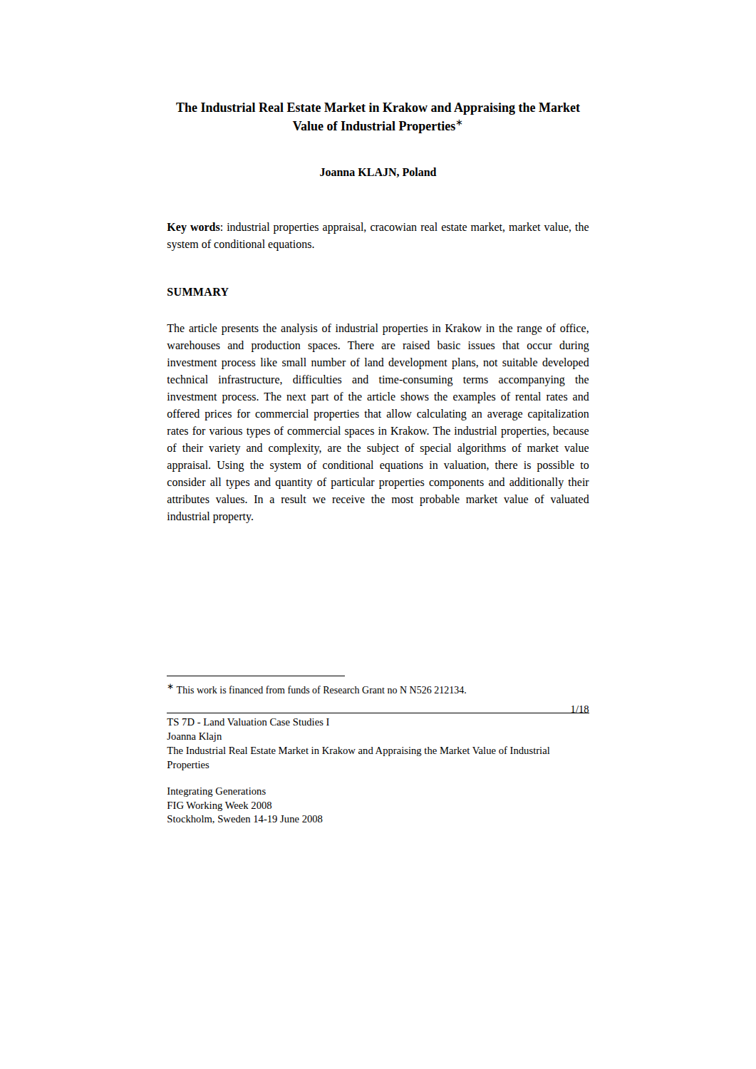The Industrial Real Estate Market in Krakow and Appraising the Market Value of Industrial Properties∗
Joanna KLAJN, Poland
Key words: industrial properties appraisal, cracowian real estate market, market value, the system of conditional equations.
SUMMARY
The article presents the analysis of industrial properties in Krakow in the range of office, warehouses and production spaces. There are raised basic issues that occur during investment process like small number of land development plans, not suitable developed technical infrastructure, difficulties and time-consuming terms accompanying the investment process. The next part of the article shows the examples of rental rates and offered prices for commercial properties that allow calculating an average capitalization rates for various types of commercial spaces in Krakow. The industrial properties, because of their variety and complexity, are the subject of special algorithms of market value appraisal. Using the system of conditional equations in valuation, there is possible to consider all types and quantity of particular properties components and additionally their attributes values. In a result we receive the most probable market value of valuated industrial property.
∗ This work is financed from funds of Research Grant no N N526 212134.
1/18
TS 7D - Land Valuation Case Studies I
Joanna Klajn
The Industrial Real Estate Market in Krakow and Appraising the Market Value of Industrial Properties
Integrating Generations
FIG Working Week 2008
Stockholm, Sweden 14-19 June 2008